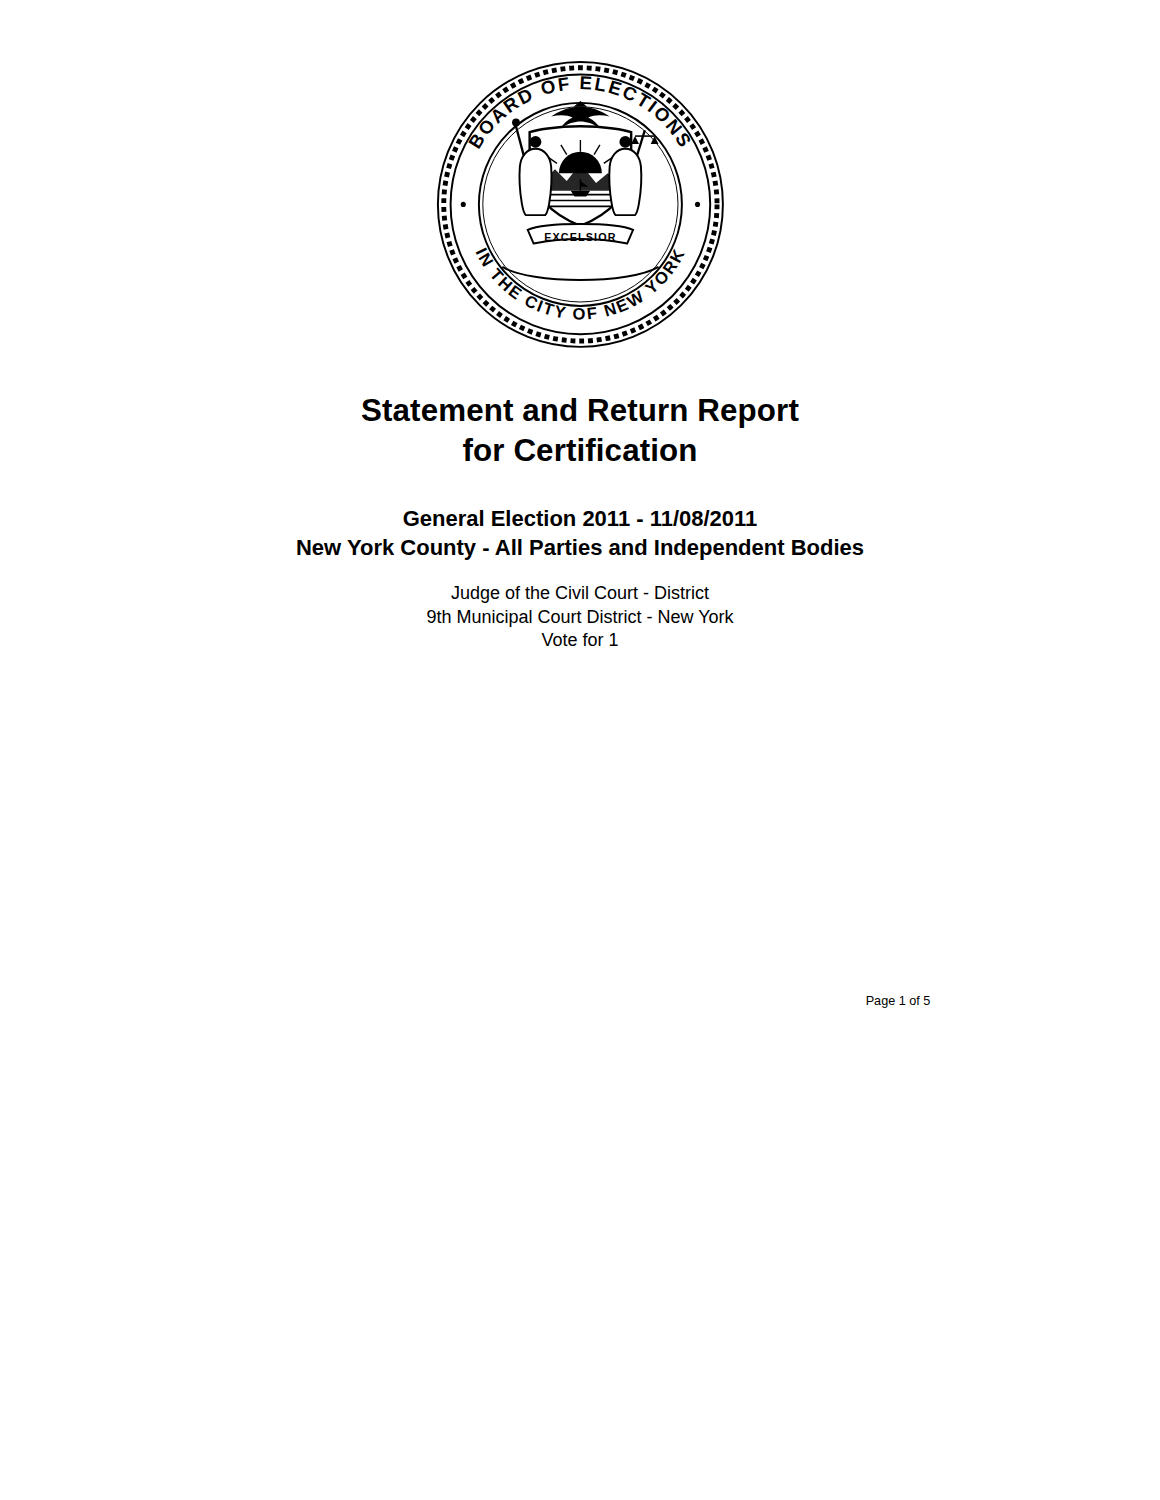BOARD OF ELECTIONS IN THE CITY OF NEW YORK EXCELSIOR
Statement and Return Report
for Certification
General Election 2011 - 11/08/2011
New York County - All Parties and Independent Bodies
Judge of the Civil Court - District
9th Municipal Court District - New York
Vote for 1
Page 1 of 5